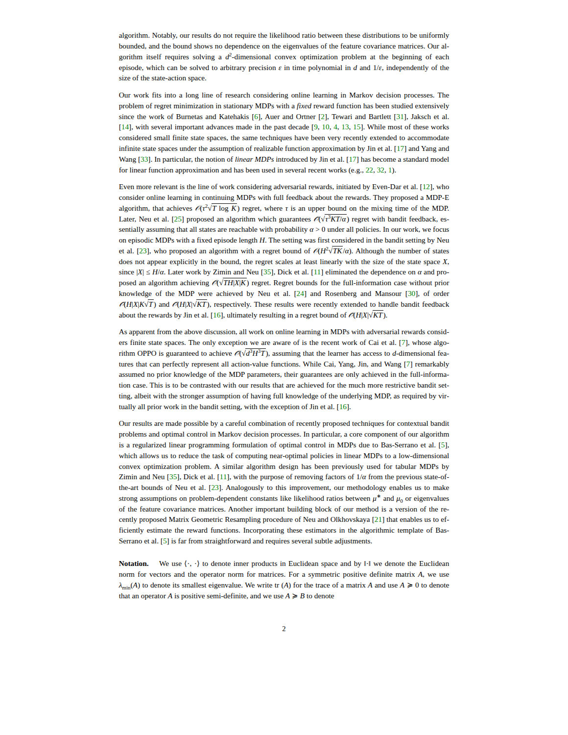algorithm. Notably, our results do not require the likelihood ratio between these distributions to be uniformly bounded, and the bound shows no dependence on the eigenvalues of the feature covariance matrices. Our algorithm itself requires solving a d2-dimensional convex optimization problem at the beginning of each episode, which can be solved to arbitrary precision ε in time polynomial in d and 1/ε, independently of the size of the state-action space.
Our work fits into a long line of research considering online learning in Markov decision processes. The problem of regret minimization in stationary MDPs with a fixed reward function has been studied extensively since the work of Burnetas and Katehakis [6], Auer and Ortner [2], Tewari and Bartlett [31], Jaksch et al. [14], with several important advances made in the past decade [9, 10, 4, 13, 15]. While most of these works considered small finite state spaces, the same techniques have been very recently extended to accommodate infinite state spaces under the assumption of realizable function approximation by Jin et al. [17] and Yang and Wang [33]. In particular, the notion of linear MDPs introduced by Jin et al. [17] has become a standard model for linear function approximation and has been used in several recent works (e.g., 22, 32, 1).
Even more relevant is the line of work considering adversarial rewards, initiated by Even-Dar et al. [12], who consider online learning in continuing MDPs with full feedback about the rewards. They proposed a MDP-E algorithm, that achieves 𝒪(τ2√T log K) regret, where τ is an upper bound on the mixing time of the MDP. Later, Neu et al. [25] proposed an algorithm which guarantees 𝒪̃(√τ3KT/α) regret with bandit feedback, essentially assuming that all states are reachable with probability α > 0 under all policies. In our work, we focus on episodic MDPs with a fixed episode length H. The setting was first considered in the bandit setting by Neu et al. [23], who proposed an algorithm with a regret bound of 𝒪(H2√TK/α). Although the number of states does not appear explicitly in the bound, the regret scales at least linearly with the size of the state space X, since |X| ≤ H/α. Later work by Zimin and Neu [35], Dick et al. [11] eliminated the dependence on α and proposed an algorithm achieving 𝒪̃(√TH|X|K) regret. Regret bounds for the full-information case without prior knowledge of the MDP were achieved by Neu et al. [24] and Rosenberg and Mansour [30], of order 𝒪̃(H|X|K√T) and 𝒪̃(H|X|√KT), respectively. These results were recently extended to handle bandit feedback about the rewards by Jin et al. [16], ultimately resulting in a regret bound of 𝒪̃(H|X|√KT).
As apparent from the above discussion, all work on online learning in MDPs with adversarial rewards considers finite state spaces. The only exception we are aware of is the recent work of Cai et al. [7], whose algorithm OPPO is guaranteed to achieve 𝒪̃(√d3H3T), assuming that the learner has access to d-dimensional features that can perfectly represent all action-value functions. While Cai, Yang, Jin, and Wang [7] remarkably assumed no prior knowledge of the MDP parameters, their guarantees are only achieved in the full-information case. This is to be contrasted with our results that are achieved for the much more restrictive bandit setting, albeit with the stronger assumption of having full knowledge of the underlying MDP, as required by virtually all prior work in the bandit setting, with the exception of Jin et al. [16].
Our results are made possible by a careful combination of recently proposed techniques for contextual bandit problems and optimal control in Markov decision processes. In particular, a core component of our algorithm is a regularized linear programming formulation of optimal control in MDPs due to Bas-Serrano et al. [5], which allows us to reduce the task of computing near-optimal policies in linear MDPs to a low-dimensional convex optimization problem. A similar algorithm design has been previously used for tabular MDPs by Zimin and Neu [35], Dick et al. [11], with the purpose of removing factors of 1/α from the previous state-of-the-art bounds of Neu et al. [23]. Analogously to this improvement, our methodology enables us to make strong assumptions on problem-dependent constants like likelihood ratios between μ∗ and μ0 or eigenvalues of the feature covariance matrices. Another important building block of our method is a version of the recently proposed Matrix Geometric Resampling procedure of Neu and Olkhovskaya [21] that enables us to efficiently estimate the reward functions. Incorporating these estimators in the algorithmic template of Bas-Serrano et al. [5] is far from straightforward and requires several subtle adjustments.
Notation. We use ⟨·, ·⟩ to denote inner products in Euclidean space and by ‖·‖ we denote the Euclidean norm for vectors and the operator norm for matrices. For a symmetric positive definite matrix A, we use λmin(A) to denote its smallest eigenvalue. We write tr (A) for the trace of a matrix A and use A ≽ 0 to denote that an operator A is positive semi-definite, and we use A ≽ B to denote
2